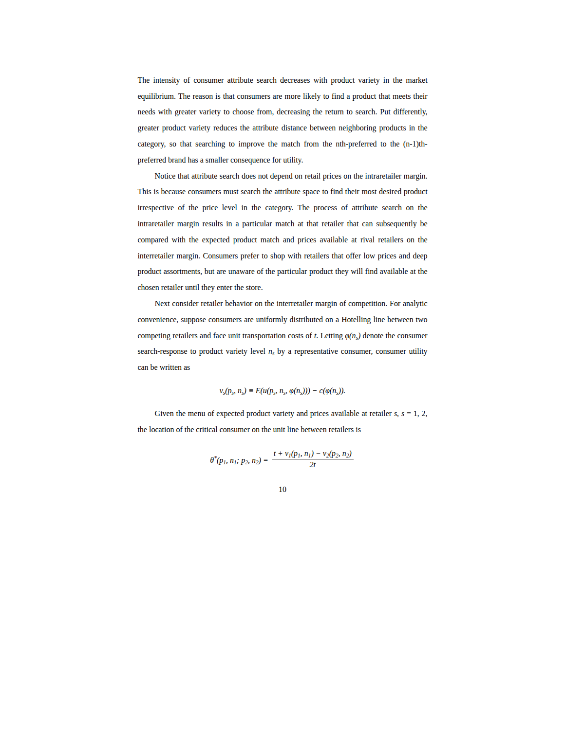The intensity of consumer attribute search decreases with product variety in the market equilibrium. The reason is that consumers are more likely to find a product that meets their needs with greater variety to choose from, decreasing the return to search. Put differently, greater product variety reduces the attribute distance between neighboring products in the category, so that searching to improve the match from the nth-preferred to the (n-1)th-preferred brand has a smaller consequence for utility.
Notice that attribute search does not depend on retail prices on the intraretailer margin. This is because consumers must search the attribute space to find their most desired product irrespective of the price level in the category. The process of attribute search on the intraretailer margin results in a particular match at that retailer that can subsequently be compared with the expected product match and prices available at rival retailers on the interretailer margin. Consumers prefer to shop with retailers that offer low prices and deep product assortments, but are unaware of the particular product they will find available at the chosen retailer until they enter the store.
Next consider retailer behavior on the interretailer margin of competition. For analytic convenience, suppose consumers are uniformly distributed on a Hotelling line between two competing retailers and face unit transportation costs of t. Letting φ(ns) denote the consumer search-response to product variety level ns by a representative consumer, consumer utility can be written as
vs(ps, ns) ≡ E(u(ps, ns, φ(ns))) − c(φ(ns)).
Given the menu of expected product variety and prices available at retailer s, s = 1, 2, the location of the critical consumer on the unit line between retailers is
θ*(p1, n1; p2, n2) = t + v1(p1, n1) − v2(p2, n2) 2t
10